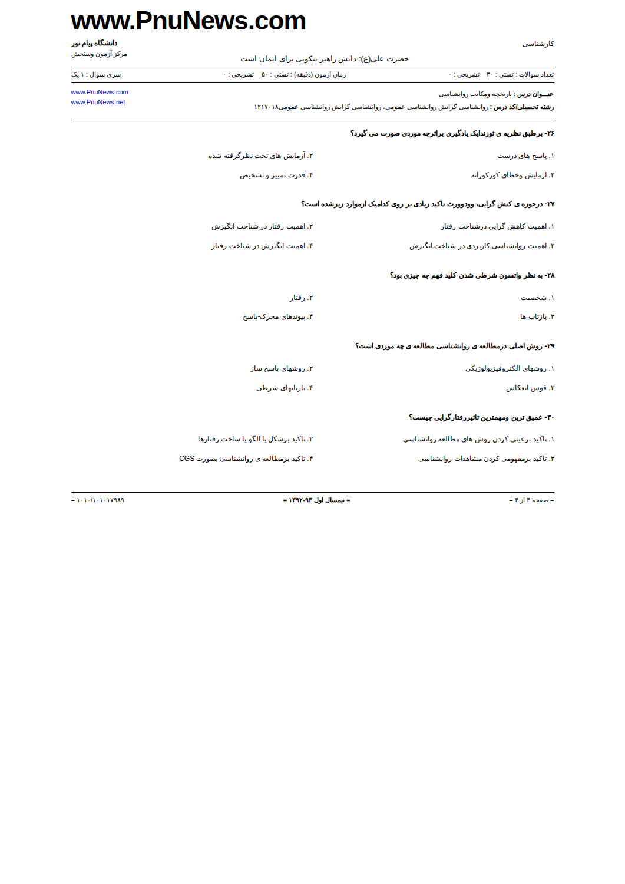www.PnuNews.com
کارشناسی
حضرت علی(ع): دانش راهبر نیکویی برای ایمان است
دانشگاه پیام نور
مرکز آزمون وسنجش
تعداد سوالات : تستی : ۳۰ تشریحی : ۰
زمان آزمون (دقیقه) : تستی : ۵۰ تشریحی : ۰
سری سوال : ۱ یک
www.PnuNews.com
www.PnuNews.net
عنـــوان درس : تاریخچه ومکاتب روانشناسی
رشته تحصیلی/کد درس : روانشناسی گرایش روانشناسی عمومی، روانشناسی گرایش روانشناسی عمومی۱۲۱۷۰۱۸
۲۶- برطبق نظریه ی ثورندایک یادگیری براثرچه موردی صورت می گیرد؟
۱. پاسخ های درست
۲. آزمایش های تحت نظرگرفته شده
۳. آزمایش وخطای کورکورانه
۴. قدرت تمییز و تشخیص
۲۷- درحوزه ی کنش گرایی، وودوورث تاکید زیادی بر روی کدامیک ازموارد زیرشده است؟
۱. اهمیت کاهش گرایی درشناخت رفتار
۲. اهمیت رفتار در شناخت انگیزش
۳. اهمیت روانشناسی کاربردی در شناخت انگیزش
۴. اهمیت انگیزش در شناخت رفتار
۲۸- به نظر واتسون شرطی شدن کلید فهم چه چیزی بود؟
۱. شخصیت
۲. رفتار
۳. بازتاب ها
۴. پیوندهای محرک-پاسخ
۲۹- روش اصلی درمطالعه ی روانشناسی مطالعه ی چه موردی است؟
۱. روشهای الکتروفیزیولوژیکی
۲. روشهای پاسخ ساز
۳. قوس انعکاس
۴. بازتابهای شرطی
۳۰- عمیق ترین ومهمترین تاثیررفتارگرایی چیست؟
۱. تاکید برعینی کردن روش های مطالعه روانشناسی
۲. تاکید برشکل یا الگو یا ساخت رفتارها
۳. تاکید برمفهومی کردن مشاهدات روانشناسی
۴. تاکید برمطالعه ی روانشناسی بصورت CGS
= صفحه ۴ از ۴ =
= نیمسال اول ۹۳-۱۳۹۲ =
۱۰۱۰/۱۰۱۰۱۷۹۸۹ =